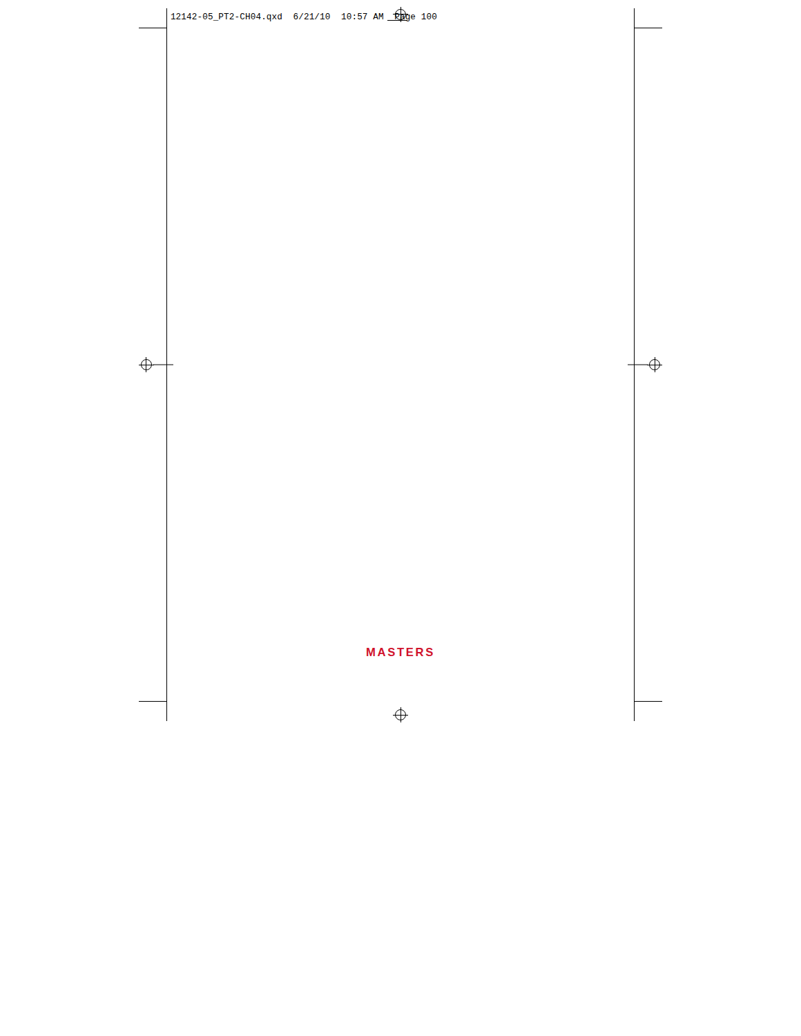12142-05_PT2-CH04.qxd 6/21/10 10:57 AM Page 100
MASTERS